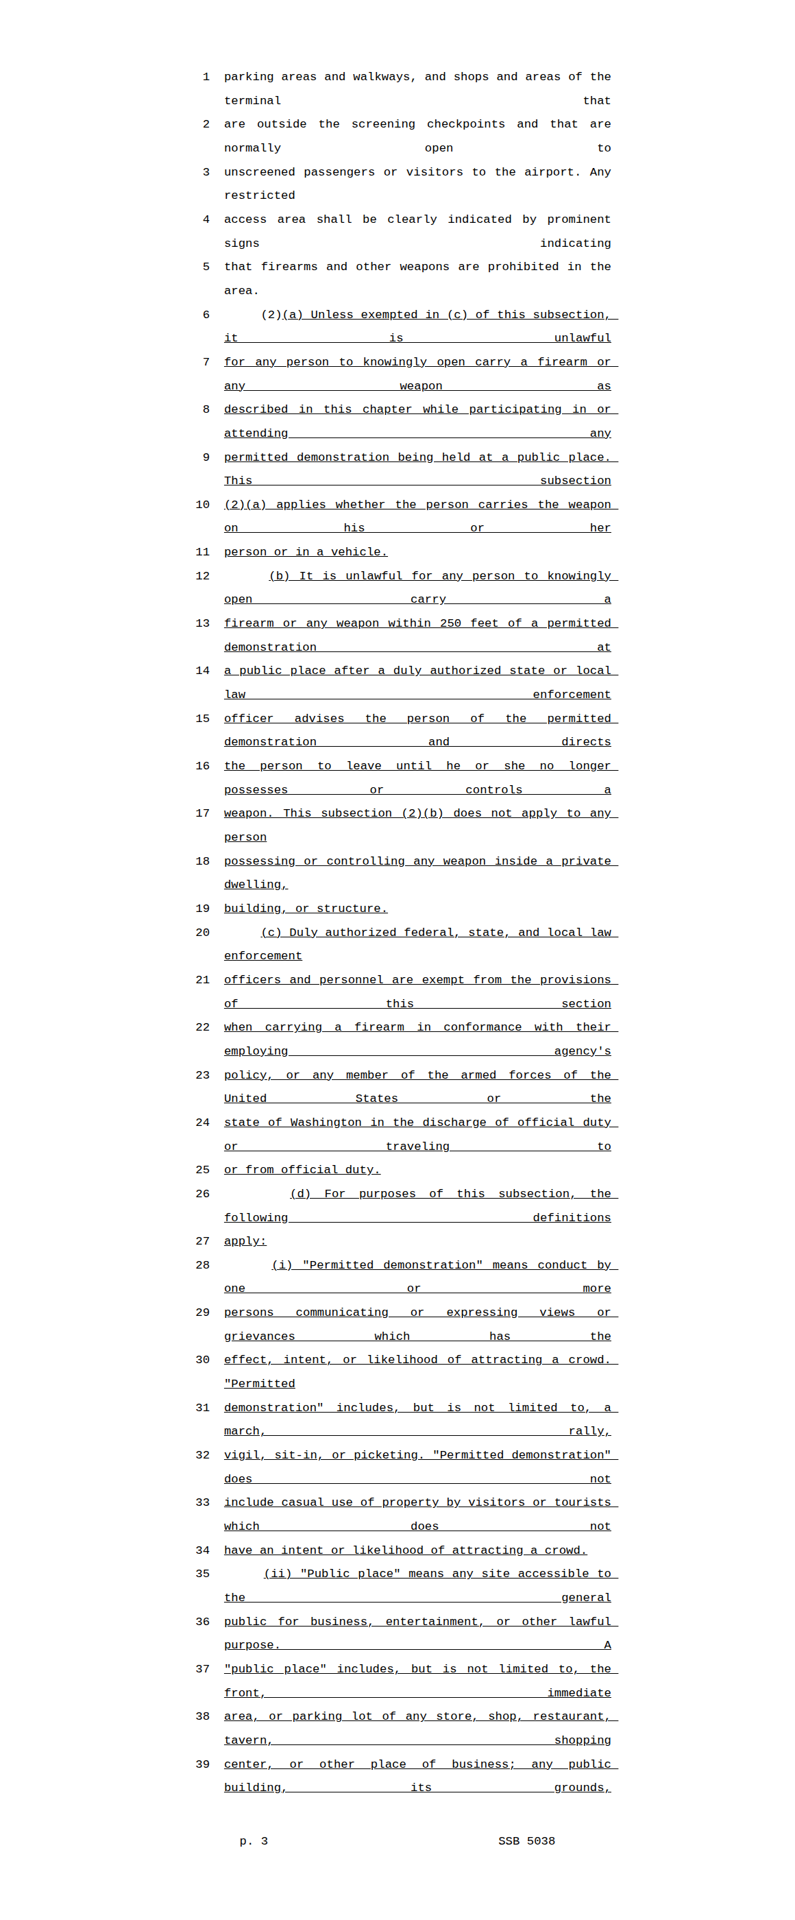1 parking areas and walkways, and shops and areas of the terminal that
2 are outside the screening checkpoints and that are normally open to
3 unscreened passengers or visitors to the airport. Any restricted
4 access area shall be clearly indicated by prominent signs indicating
5 that firearms and other weapons are prohibited in the area.
6 (2)(a) Unless exempted in (c) of this subsection, it is unlawful
7 for any person to knowingly open carry a firearm or any weapon as
8 described in this chapter while participating in or attending any
9 permitted demonstration being held at a public place. This subsection
10(2)(a) applies whether the person carries the weapon on his or her
11 person or in a vehicle.
12 (b) It is unlawful for any person to knowingly open carry a
13 firearm or any weapon within 250 feet of a permitted demonstration at
14 a public place after a duly authorized state or local law enforcement
15 officer advises the person of the permitted demonstration and directs
16 the person to leave until he or she no longer possesses or controls a
17 weapon. This subsection (2)(b) does not apply to any person
18 possessing or controlling any weapon inside a private dwelling,
19 building, or structure.
20 (c) Duly authorized federal, state, and local law enforcement
21 officers and personnel are exempt from the provisions of this section
22 when carrying a firearm in conformance with their employing agency's
23 policy, or any member of the armed forces of the United States or the
24 state of Washington in the discharge of official duty or traveling to
25 or from official duty.
26 (d) For purposes of this subsection, the following definitions
27 apply:
28 (i) "Permitted demonstration" means conduct by one or more
29 persons communicating or expressing views or grievances which has the
30 effect, intent, or likelihood of attracting a crowd. "Permitted
31 demonstration" includes, but is not limited to, a march, rally,
32 vigil, sit-in, or picketing. "Permitted demonstration" does not
33 include casual use of property by visitors or tourists which does not
34 have an intent or likelihood of attracting a crowd.
35 (ii) "Public place" means any site accessible to the general
36 public for business, entertainment, or other lawful purpose. A
37"public place" includes, but is not limited to, the front, immediate
38 area, or parking lot of any store, shop, restaurant, tavern, shopping
39 center, or other place of business; any public building, its grounds,
p. 3 SSB 5038